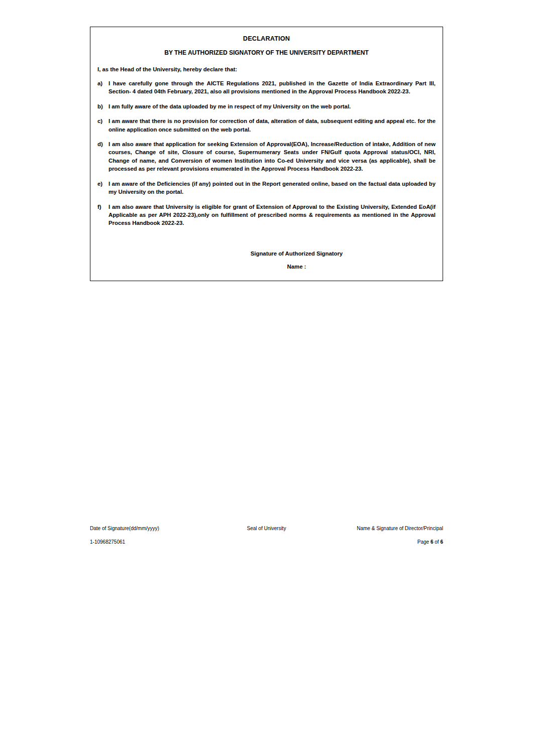DECLARATION
BY THE AUTHORIZED SIGNATORY OF THE UNIVERSITY DEPARTMENT
I, as the Head of the University, hereby declare that:
a) I have carefully gone through the AICTE Regulations 2021, published in the Gazette of India Extraordinary Part III, Section- 4 dated 04th February, 2021, also all provisions mentioned in the Approval Process Handbook 2022-23.
b) I am fully aware of the data uploaded by me in respect of my University on the web portal.
c) I am aware that there is no provision for correction of data, alteration of data, subsequent editing and appeal etc. for the online application once submitted on the web portal.
d) I am also aware that application for seeking Extension of Approval(EOA), Increase/Reduction of intake, Addition of new courses, Change of site, Closure of course, Supernumerary Seats under FN/Gulf quota Approval status/OCI, NRI, Change of name, and Conversion of women Institution into Co-ed University and vice versa (as applicable), shall be processed as per relevant provisions enumerated in the Approval Process Handbook 2022-23.
e) I am aware of the Deficiencies (if any) pointed out in the Report generated online, based on the factual data uploaded by my University on the portal.
f) I am also aware that University is eligible for grant of Extension of Approval to the Existing University, Extended EoA(if Applicable as per APH 2022-23),only on fulfillment of prescribed norms & requirements as mentioned in the Approval Process Handbook 2022-23.
Signature of Authorized Signatory
Name :
Date of Signature(dd/mm/yyyy)
Seal of University
Name & Signature of Director/Principal
1-10968275061
Page 6 of 6